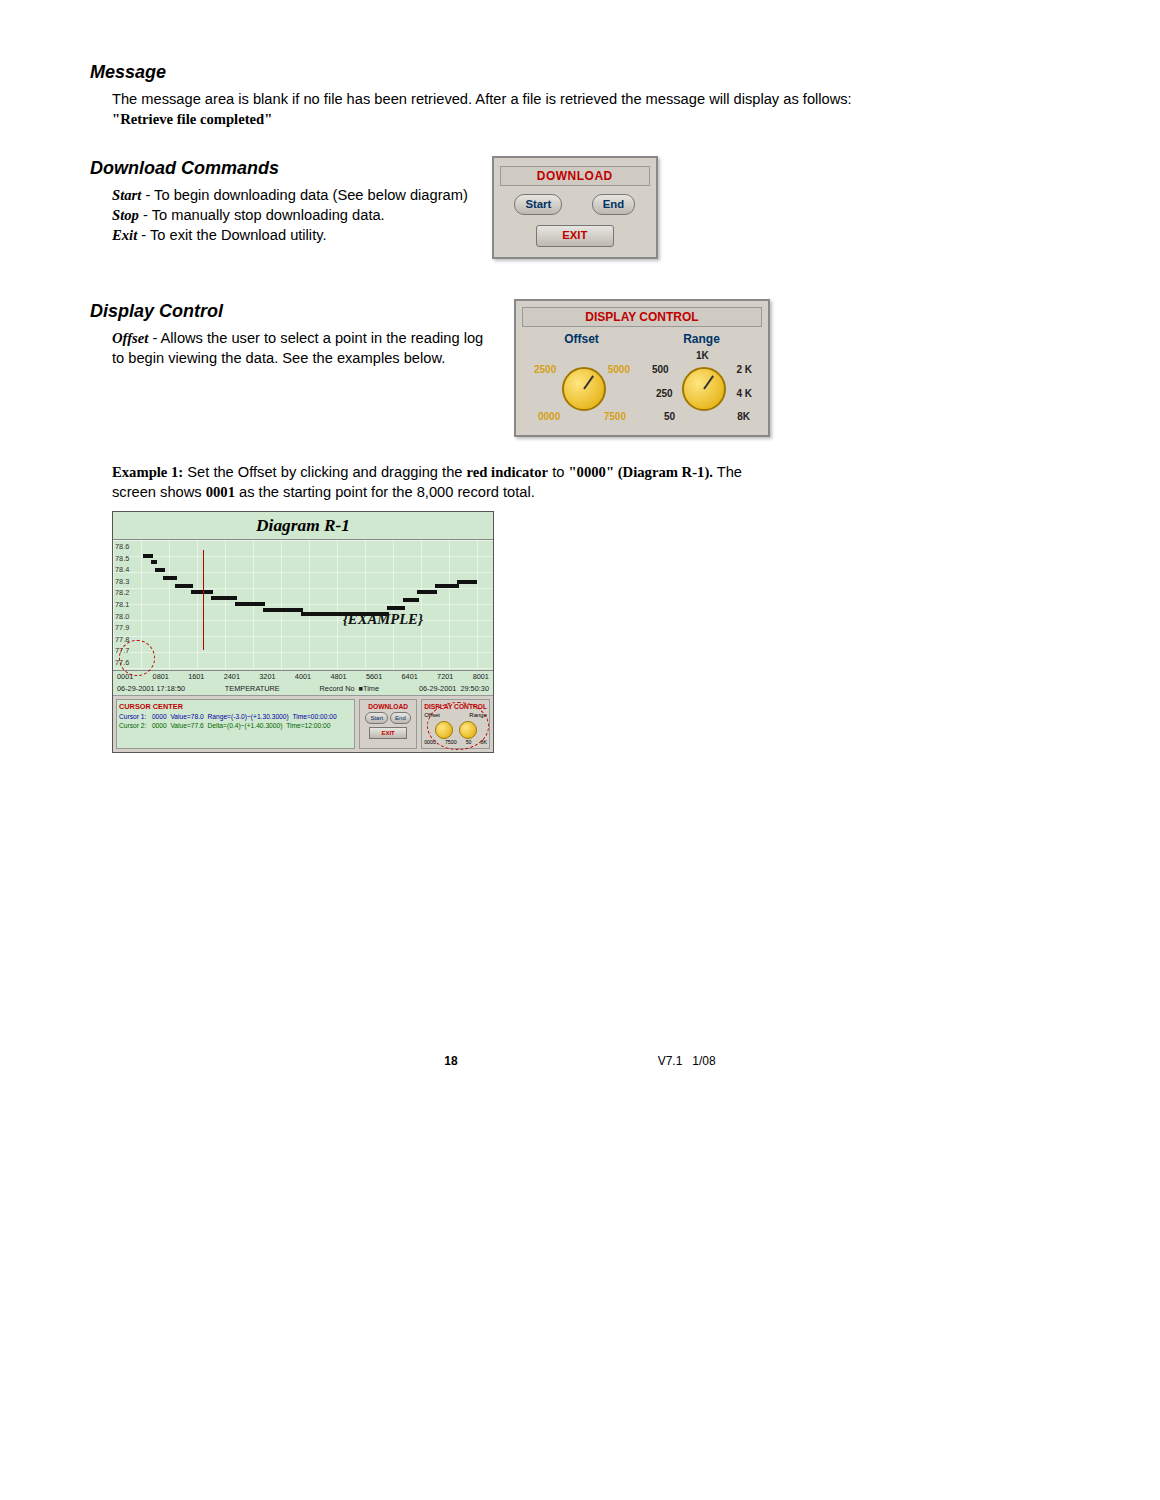Message
The message area is blank if no file has been retrieved. After a file is retrieved the message will display as follows:
"Retrieve file completed"
Download Commands
Start - To begin downloading data (See below diagram)
Stop - To manually stop downloading data.
Exit - To exit the Download utility.
DOWNLOAD
Start End
EXIT
Display Control
Offset - Allows the user to select a point in the reading log to begin viewing the data. See the examples below.
DISPLAY CONTROL
Offset Range
2500 5000 0000 7500
1K 500 2 K 250 4 K 50 8K
Example 1: Set the Offset by clicking and dragging the red indicator to "0000" (Diagram R-1). The screen shows 0001 as the starting point for the 8,000 record total.
Diagram R-1
78.6 78.5 78.4 78.3 78.2 78.1 78.0 77.9 77.8 77.7 77.6
{EXAMPLE}
00010801160124013201400148015601640172018001
06-29-2001 17:18:50 TEMPERATURE Record No ■Time 06-29-2001 29:50:30
CURSOR CENTER
Cursor 1: 0000 Value=78.0 Range=(-3.0)~(+1.30.3000) Time=00:00:00
Cursor 2: 0000 Value=77.6 Delta=(0.4)~(+1.40.3000) Time=12:00:00
DOWNLOAD
Start End
EXIT
DISPLAY CONTROL
Offset Range
00007500508K
18 V7.1 1/08